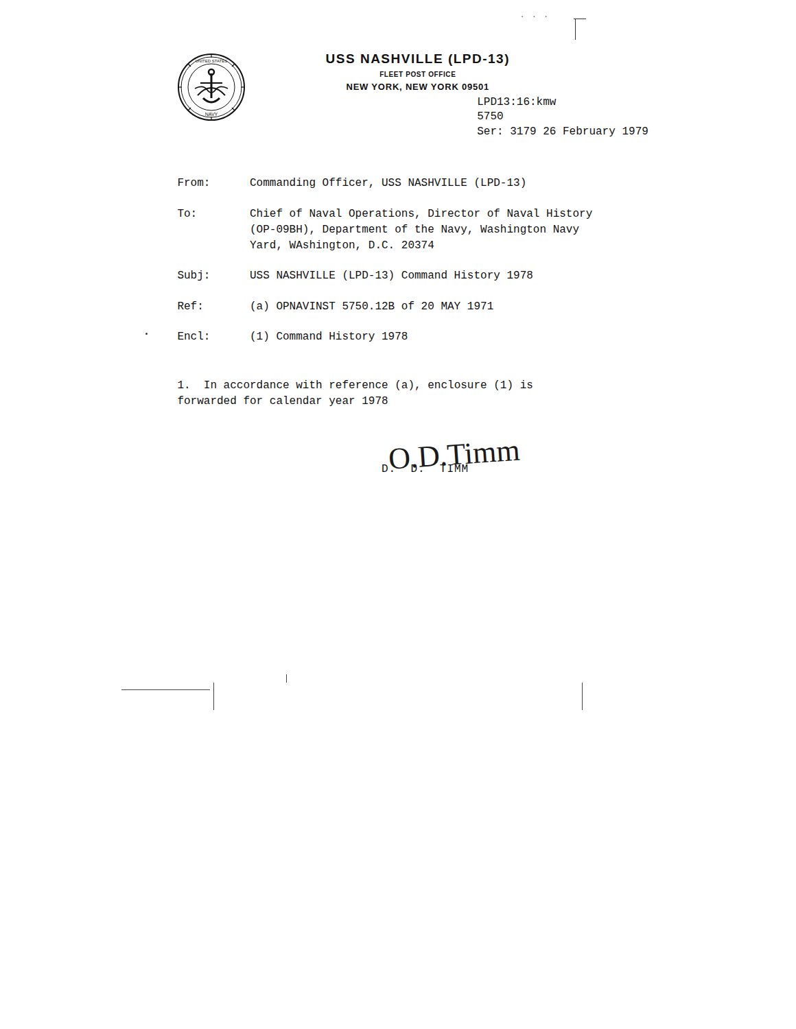· · ·
UNITED STATES NAVY
USS NASHVILLE (LPD-13)
FLEET POST OFFICE
NEW YORK, NEW YORK 09501
LPD13:16:kmw 5750 Ser: 3179 26 February 1979
| From: | Commanding Officer, USS NASHVILLE (LPD-13) |
| To: | Chief of Naval Operations, Director of Naval History (OP-09BH), Department of the Navy, Washington Navy Yard, WAshington, D.C. 20374 |
| Subj: | USS NASHVILLE (LPD-13) Command History 1978 |
| Ref: | (a) OPNAVINST 5750.12B of 20 MAY 1971 |
| Encl: | (1) Command History 1978 |
1. In accordance with reference (a), enclosure (1) is forwarded for calendar year 1978
O.D.Timm
D. D. TIMM